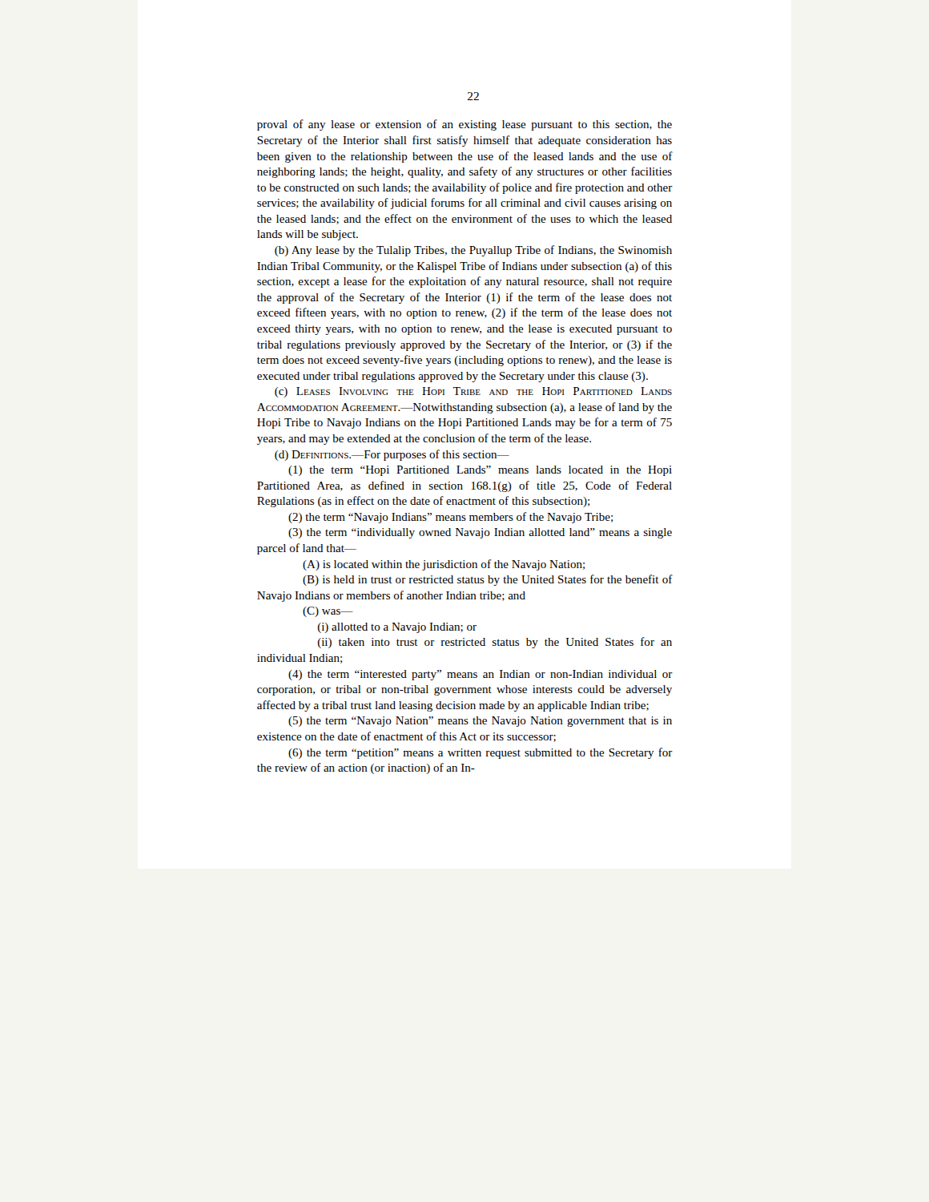22
proval of any lease or extension of an existing lease pursuant to this section, the Secretary of the Interior shall first satisfy himself that adequate consideration has been given to the relationship between the use of the leased lands and the use of neighboring lands; the height, quality, and safety of any structures or other facilities to be constructed on such lands; the availability of police and fire protection and other services; the availability of judicial forums for all criminal and civil causes arising on the leased lands; and the effect on the environment of the uses to which the leased lands will be subject.
(b) Any lease by the Tulalip Tribes, the Puyallup Tribe of Indians, the Swinomish Indian Tribal Community, or the Kalispel Tribe of Indians under subsection (a) of this section, except a lease for the exploitation of any natural resource, shall not require the approval of the Secretary of the Interior (1) if the term of the lease does not exceed fifteen years, with no option to renew, (2) if the term of the lease does not exceed thirty years, with no option to renew, and the lease is executed pursuant to tribal regulations previously approved by the Secretary of the Interior, or (3) if the term does not exceed seventy-five years (including options to renew), and the lease is executed under tribal regulations approved by the Secretary under this clause (3).
(c) Leases Involving the Hopi Tribe and the Hopi Partitioned Lands Accommodation Agreement.—Notwithstanding subsection (a), a lease of land by the Hopi Tribe to Navajo Indians on the Hopi Partitioned Lands may be for a term of 75 years, and may be extended at the conclusion of the term of the lease.
(d) Definitions.—For purposes of this section—
(1) the term “Hopi Partitioned Lands” means lands located in the Hopi Partitioned Area, as defined in section 168.1(g) of title 25, Code of Federal Regulations (as in effect on the date of enactment of this subsection);
(2) the term “Navajo Indians” means members of the Navajo Tribe;
(3) the term “individually owned Navajo Indian allotted land” means a single parcel of land that—
(A) is located within the jurisdiction of the Navajo Nation;
(B) is held in trust or restricted status by the United States for the benefit of Navajo Indians or members of another Indian tribe; and
(C) was—
(i) allotted to a Navajo Indian; or
(ii) taken into trust or restricted status by the United States for an individual Indian;
(4) the term “interested party” means an Indian or non-Indian individual or corporation, or tribal or non-tribal government whose interests could be adversely affected by a tribal trust land leasing decision made by an applicable Indian tribe;
(5) the term “Navajo Nation” means the Navajo Nation government that is in existence on the date of enactment of this Act or its successor;
(6) the term “petition” means a written request submitted to the Secretary for the review of an action (or inaction) of an In-